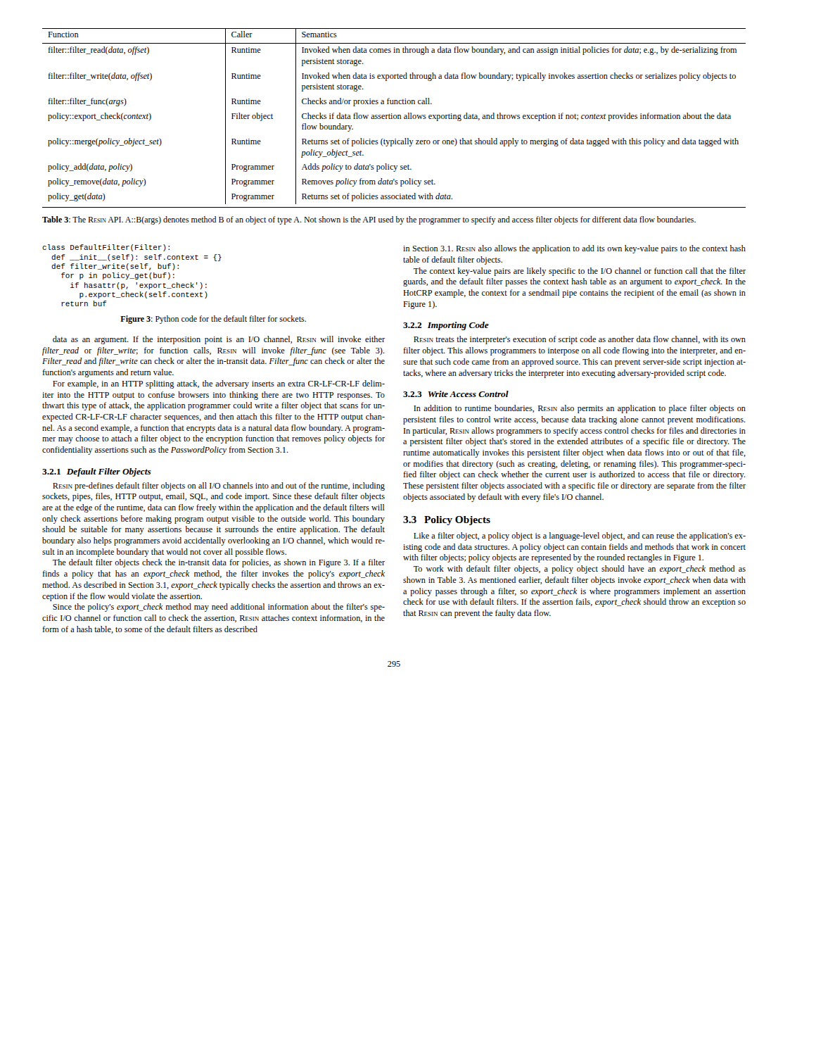| Function | Caller | Semantics |
| --- | --- | --- |
| filter::filter_read( data , offset ) | Runtime | Invoked when data comes in through a data flow boundary, and can assign initial policies for data ; e.g., by de-serializing from persistent storage. |
| filter::filter_write( data , offset ) | Runtime | Invoked when data is exported through a data flow boundary; typically invokes assertion checks or serializes policy objects to persistent storage. |
| filter::filter_func( args ) | Runtime | Checks and/or proxies a function call. |
| policy::export_check( context ) | Filter object | Checks if data flow assertion allows exporting data, and throws exception if not; context provides information about the data flow boundary. |
| policy::merge( policy_object_set ) | Runtime | Returns set of policies (typically zero or one) that should apply to merging of data tagged with this policy and data tagged with policy_object_set . |
| policy_add( data , policy ) | Programmer | Adds policy to data 's policy set. |
| policy_remove( data , policy ) | Programmer | Removes policy from data 's policy set. |
| policy_get( data ) | Programmer | Returns set of policies associated with data . |
Table 3: The Resin API. A::B(args) denotes method B of an object of type A. Not shown is the API used by the programmer to specify and access filter objects for different data flow boundaries.
class DefaultFilter(Filter):
  def __init__(self): self.context = {}
  def filter_write(self, buf):
    for p in policy_get(buf):
      if hasattr(p, 'export_check'):
        p.export_check(self.context)
    return buf
Figure 3: Python code for the default filter for sockets.
data as an argument. If the interposition point is an I/O channel, Resin will invoke either filter_read or filter_write; for function calls, Resin will invoke filter_func (see Table 3). Filter_read and filter_write can check or alter the in-transit data. Filter_func can check or alter the function's arguments and return value.
For example, in an HTTP splitting attack, the adversary inserts an extra CR-LF-CR-LF delimiter into the HTTP output to confuse browsers into thinking there are two HTTP responses. To thwart this type of attack, the application programmer could write a filter object that scans for unexpected CR-LF-CR-LF character sequences, and then attach this filter to the HTTP output channel. As a second example, a function that encrypts data is a natural data flow boundary. A programmer may choose to attach a filter object to the encryption function that removes policy objects for confidentiality assertions such as the PasswordPolicy from Section 3.1.
3.2.1 Default Filter Objects
Resin pre-defines default filter objects on all I/O channels into and out of the runtime, including sockets, pipes, files, HTTP output, email, SQL, and code import. Since these default filter objects are at the edge of the runtime, data can flow freely within the application and the default filters will only check assertions before making program output visible to the outside world. This boundary should be suitable for many assertions because it surrounds the entire application. The default boundary also helps programmers avoid accidentally overlooking an I/O channel, which would result in an incomplete boundary that would not cover all possible flows.
The default filter objects check the in-transit data for policies, as shown in Figure 3. If a filter finds a policy that has an export_check method, the filter invokes the policy's export_check method. As described in Section 3.1, export_check typically checks the assertion and throws an exception if the flow would violate the assertion.
Since the policy's export_check method may need additional information about the filter's specific I/O channel or function call to check the assertion, Resin attaches context information, in the form of a hash table, to some of the default filters as described
in Section 3.1. Resin also allows the application to add its own key-value pairs to the context hash table of default filter objects.
The context key-value pairs are likely specific to the I/O channel or function call that the filter guards, and the default filter passes the context hash table as an argument to export_check. In the HotCRP example, the context for a sendmail pipe contains the recipient of the email (as shown in Figure 1).
3.2.2 Importing Code
Resin treats the interpreter's execution of script code as another data flow channel, with its own filter object. This allows programmers to interpose on all code flowing into the interpreter, and ensure that such code came from an approved source. This can prevent server-side script injection attacks, where an adversary tricks the interpreter into executing adversary-provided script code.
3.2.3 Write Access Control
In addition to runtime boundaries, Resin also permits an application to place filter objects on persistent files to control write access, because data tracking alone cannot prevent modifications. In particular, Resin allows programmers to specify access control checks for files and directories in a persistent filter object that's stored in the extended attributes of a specific file or directory. The runtime automatically invokes this persistent filter object when data flows into or out of that file, or modifies that directory (such as creating, deleting, or renaming files). This programmer-specified filter object can check whether the current user is authorized to access that file or directory. These persistent filter objects associated with a specific file or directory are separate from the filter objects associated by default with every file's I/O channel.
3.3 Policy Objects
Like a filter object, a policy object is a language-level object, and can reuse the application's existing code and data structures. A policy object can contain fields and methods that work in concert with filter objects; policy objects are represented by the rounded rectangles in Figure 1.
To work with default filter objects, a policy object should have an export_check method as shown in Table 3. As mentioned earlier, default filter objects invoke export_check when data with a policy passes through a filter, so export_check is where programmers implement an assertion check for use with default filters. If the assertion fails, export_check should throw an exception so that Resin can prevent the faulty data flow.
295